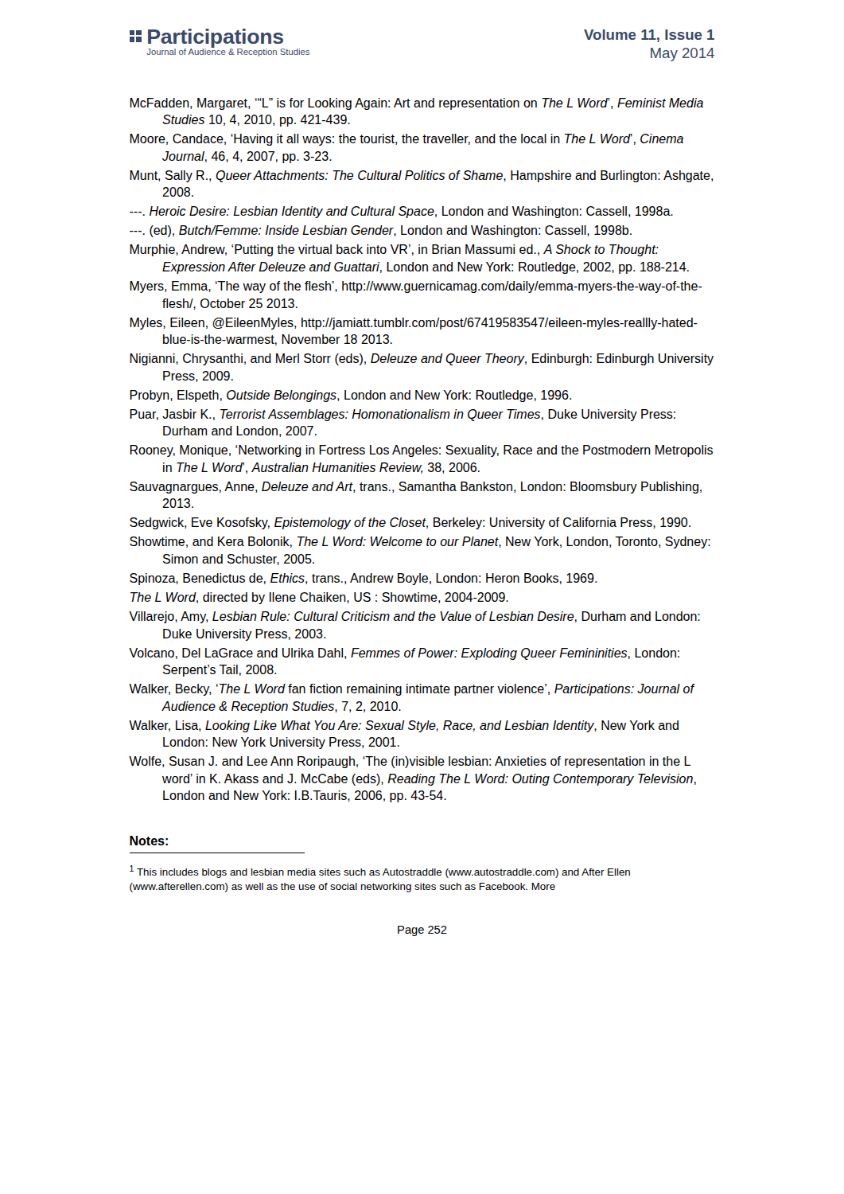Participations
Journal of Audience & Reception Studies
Volume 11, Issue 1
May 2014
McFadden, Margaret, ‘“L” is for Looking Again: Art and representation on The L Word’, Feminist Media Studies 10, 4, 2010, pp. 421-439.
Moore, Candace, ‘Having it all ways: the tourist, the traveller, and the local in The L Word’, Cinema Journal, 46, 4, 2007, pp. 3-23.
Munt, Sally R., Queer Attachments: The Cultural Politics of Shame, Hampshire and Burlington: Ashgate, 2008.
---. Heroic Desire: Lesbian Identity and Cultural Space, London and Washington: Cassell, 1998a.
---. (ed), Butch/Femme: Inside Lesbian Gender, London and Washington: Cassell, 1998b.
Murphie, Andrew, ‘Putting the virtual back into VR’, in Brian Massumi ed., A Shock to Thought: Expression After Deleuze and Guattari, London and New York: Routledge, 2002, pp. 188-214.
Myers, Emma, ‘The way of the flesh’, http://www.guernicamag.com/daily/emma-myers-the-way-of-the-flesh/, October 25 2013.
Myles, Eileen, @EileenMyles, http://jamiatt.tumblr.com/post/67419583547/eileen-myles-reallly-hated-blue-is-the-warmest, November 18 2013.
Nigianni, Chrysanthi, and Merl Storr (eds), Deleuze and Queer Theory, Edinburgh: Edinburgh University Press, 2009.
Probyn, Elspeth, Outside Belongings, London and New York: Routledge, 1996.
Puar, Jasbir K., Terrorist Assemblages: Homonationalism in Queer Times, Duke University Press: Durham and London, 2007.
Rooney, Monique, ‘Networking in Fortress Los Angeles: Sexuality, Race and the Postmodern Metropolis in The L Word’, Australian Humanities Review, 38, 2006.
Sauvagnargues, Anne, Deleuze and Art, trans., Samantha Bankston, London: Bloomsbury Publishing, 2013.
Sedgwick, Eve Kosofsky, Epistemology of the Closet, Berkeley: University of California Press, 1990.
Showtime, and Kera Bolonik, The L Word: Welcome to our Planet, New York, London, Toronto, Sydney: Simon and Schuster, 2005.
Spinoza, Benedictus de, Ethics, trans., Andrew Boyle, London: Heron Books, 1969.
The L Word, directed by Ilene Chaiken, US : Showtime, 2004-2009.
Villarejo, Amy, Lesbian Rule: Cultural Criticism and the Value of Lesbian Desire, Durham and London: Duke University Press, 2003.
Volcano, Del LaGrace and Ulrika Dahl, Femmes of Power: Exploding Queer Femininities, London: Serpent’s Tail, 2008.
Walker, Becky, ‘The L Word fan fiction remaining intimate partner violence’, Participations: Journal of Audience & Reception Studies, 7, 2, 2010.
Walker, Lisa, Looking Like What You Are: Sexual Style, Race, and Lesbian Identity, New York and London: New York University Press, 2001.
Wolfe, Susan J. and Lee Ann Roripaugh, ‘The (in)visible lesbian: Anxieties of representation in the L word’ in K. Akass and J. McCabe (eds), Reading The L Word: Outing Contemporary Television, London and New York: I.B.Tauris, 2006, pp. 43-54.
Notes:
1 This includes blogs and lesbian media sites such as Autostraddle (www.autostraddle.com) and After Ellen (www.afterellen.com) as well as the use of social networking sites such as Facebook. More
Page 252